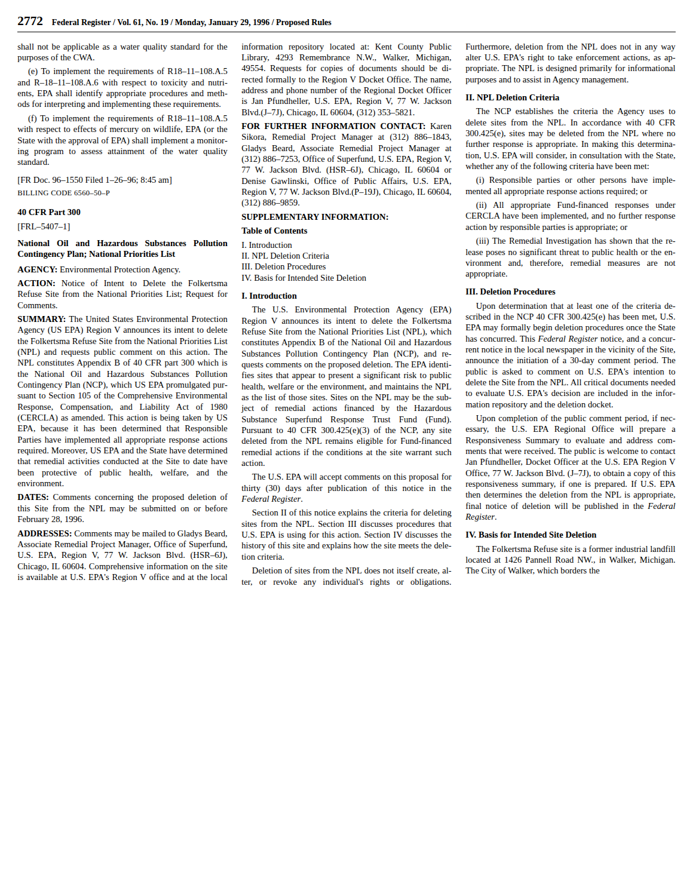2772 Federal Register / Vol. 61, No. 19 / Monday, January 29, 1996 / Proposed Rules
shall not be applicable as a water quality standard for the purposes of the CWA.
(e) To implement the requirements of R18–11–108.A.5 and R–18–11–108.A.6 with respect to toxicity and nutrients, EPA shall identify appropriate procedures and methods for interpreting and implementing these requirements.
(f) To implement the requirements of R18–11–108.A.5 with respect to effects of mercury on wildlife, EPA (or the State with the approval of EPA) shall implement a monitoring program to assess attainment of the water quality standard.
[FR Doc. 96–1550 Filed 1–26–96; 8:45 am]
BILLING CODE 6560–50–P
40 CFR Part 300
[FRL–5407–1]
National Oil and Hazardous Substances Pollution Contingency Plan; National Priorities List
AGENCY: Environmental Protection Agency.
ACTION: Notice of Intent to Delete the Folkertsma Refuse Site from the National Priorities List; Request for Comments.
SUMMARY: The United States Environmental Protection Agency (US EPA) Region V announces its intent to delete the Folkertsma Refuse Site from the National Priorities List (NPL) and requests public comment on this action. The NPL constitutes Appendix B of 40 CFR part 300 which is the National Oil and Hazardous Substances Pollution Contingency Plan (NCP), which US EPA promulgated pursuant to Section 105 of the Comprehensive Environmental Response, Compensation, and Liability Act of 1980 (CERCLA) as amended. This action is being taken by US EPA, because it has been determined that Responsible Parties have implemented all appropriate response actions required. Moreover, US EPA and the State have determined that remedial activities conducted at the Site to date have been protective of public health, welfare, and the environment.
DATES: Comments concerning the proposed deletion of this Site from the NPL may be submitted on or before February 28, 1996.
ADDRESSES: Comments may be mailed to Gladys Beard, Associate Remedial Project Manager, Office of Superfund, U.S. EPA, Region V, 77 W. Jackson Blvd. (HSR–6J), Chicago, IL 60604. Comprehensive information on the site is available at U.S. EPA's Region V office and at the local information repository located at: Kent County Public Library, 4293 Remembrance N.W., Walker, Michigan, 49554. Requests for copies of documents should be directed formally to the Region V Docket Office. The name, address and phone number of the Regional Docket Officer is Jan Pfundheller, U.S. EPA, Region V, 77 W. Jackson Blvd.(J–7J), Chicago, IL 60604, (312) 353–5821.
FOR FURTHER INFORMATION CONTACT: Karen Sikora, Remedial Project Manager at (312) 886–1843, Gladys Beard, Associate Remedial Project Manager at (312) 886–7253, Office of Superfund, U.S. EPA, Region V, 77 W. Jackson Blvd. (HSR–6J), Chicago, IL 60604 or Denise Gawlinski, Office of Public Affairs, U.S. EPA, Region V, 77 W. Jackson Blvd.(P–19J), Chicago, IL 60604, (312) 886–9859.
SUPPLEMENTARY INFORMATION:
Table of Contents
I. Introduction
II. NPL Deletion Criteria
III. Deletion Procedures
IV. Basis for Intended Site Deletion
I. Introduction
The U.S. Environmental Protection Agency (EPA) Region V announces its intent to delete the Folkertsma Refuse Site from the National Priorities List (NPL), which constitutes Appendix B of the National Oil and Hazardous Substances Pollution Contingency Plan (NCP), and requests comments on the proposed deletion. The EPA identifies sites that appear to present a significant risk to public health, welfare or the environment, and maintains the NPL as the list of those sites. Sites on the NPL may be the subject of remedial actions financed by the Hazardous Substance Superfund Response Trust Fund (Fund). Pursuant to 40 CFR 300.425(e)(3) of the NCP, any site deleted from the NPL remains eligible for Fund-financed remedial actions if the conditions at the site warrant such action.
The U.S. EPA will accept comments on this proposal for thirty (30) days after publication of this notice in the Federal Register.
Section II of this notice explains the criteria for deleting sites from the NPL. Section III discusses procedures that U.S. EPA is using for this action. Section IV discusses the history of this site and explains how the site meets the deletion criteria.
Deletion of sites from the NPL does not itself create, alter, or revoke any individual's rights or obligations. Furthermore, deletion from the NPL does not in any way alter U.S. EPA's right to take enforcement actions, as appropriate. The NPL is designed primarily for informational purposes and to assist in Agency management.
II. NPL Deletion Criteria
The NCP establishes the criteria the Agency uses to delete sites from the NPL. In accordance with 40 CFR 300.425(e), sites may be deleted from the NPL where no further response is appropriate. In making this determination, U.S. EPA will consider, in consultation with the State, whether any of the following criteria have been met:
(i) Responsible parties or other persons have implemented all appropriate response actions required; or
(ii) All appropriate Fund-financed responses under CERCLA have been implemented, and no further response action by responsible parties is appropriate; or
(iii) The Remedial Investigation has shown that the release poses no significant threat to public health or the environment and, therefore, remedial measures are not appropriate.
III. Deletion Procedures
Upon determination that at least one of the criteria described in the NCP 40 CFR 300.425(e) has been met, U.S. EPA may formally begin deletion procedures once the State has concurred. This Federal Register notice, and a concurrent notice in the local newspaper in the vicinity of the Site, announce the initiation of a 30-day comment period. The public is asked to comment on U.S. EPA's intention to delete the Site from the NPL. All critical documents needed to evaluate U.S. EPA's decision are included in the information repository and the deletion docket.
Upon completion of the public comment period, if necessary, the U.S. EPA Regional Office will prepare a Responsiveness Summary to evaluate and address comments that were received. The public is welcome to contact Jan Pfundheller, Docket Officer at the U.S. EPA Region V Office, 77 W. Jackson Blvd. (J–7J), to obtain a copy of this responsiveness summary, if one is prepared. If U.S. EPA then determines the deletion from the NPL is appropriate, final notice of deletion will be published in the Federal Register.
IV. Basis for Intended Site Deletion
The Folkertsma Refuse site is a former industrial landfill located at 1426 Pannell Road NW., in Walker, Michigan. The City of Walker, which borders the